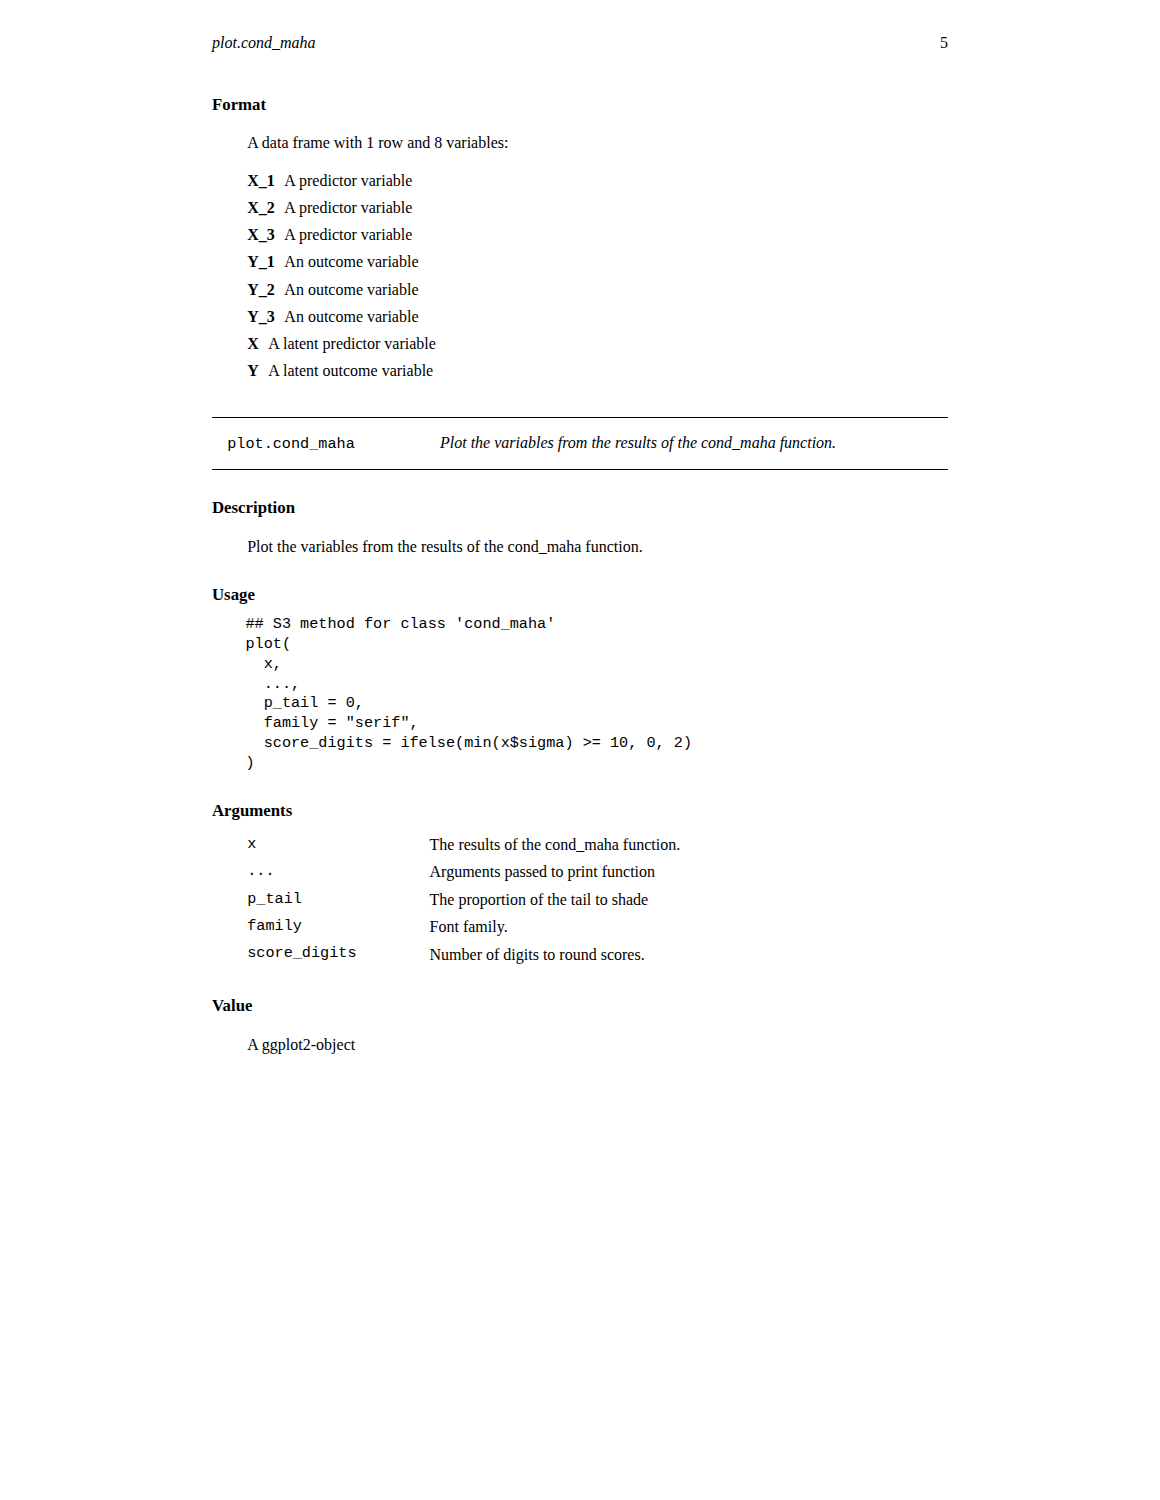plot.cond_maha 5
Format
A data frame with 1 row and 8 variables:
X_1
A predictor variable
X_2
A predictor variable
X_3
A predictor variable
Y_1
An outcome variable
Y_2
An outcome variable
Y_3
An outcome variable
X
A latent predictor variable
Y
A latent outcome variable
plot.cond_maha Plot the variables from the results of the cond_maha function.
Description
Plot the variables from the results of the cond_maha function.
Usage
## S3 method for class 'cond_maha'
plot(
  x,
  ...,
  p_tail = 0,
  family = "serif",
  score_digits = ifelse(min(x$sigma) >= 10, 0, 2)
)
Arguments
| x | The results of the cond_maha function. |
| ... | Arguments passed to print function |
| p_tail | The proportion of the tail to shade |
| family | Font family. |
| score_digits | Number of digits to round scores. |
Value
A ggplot2-object